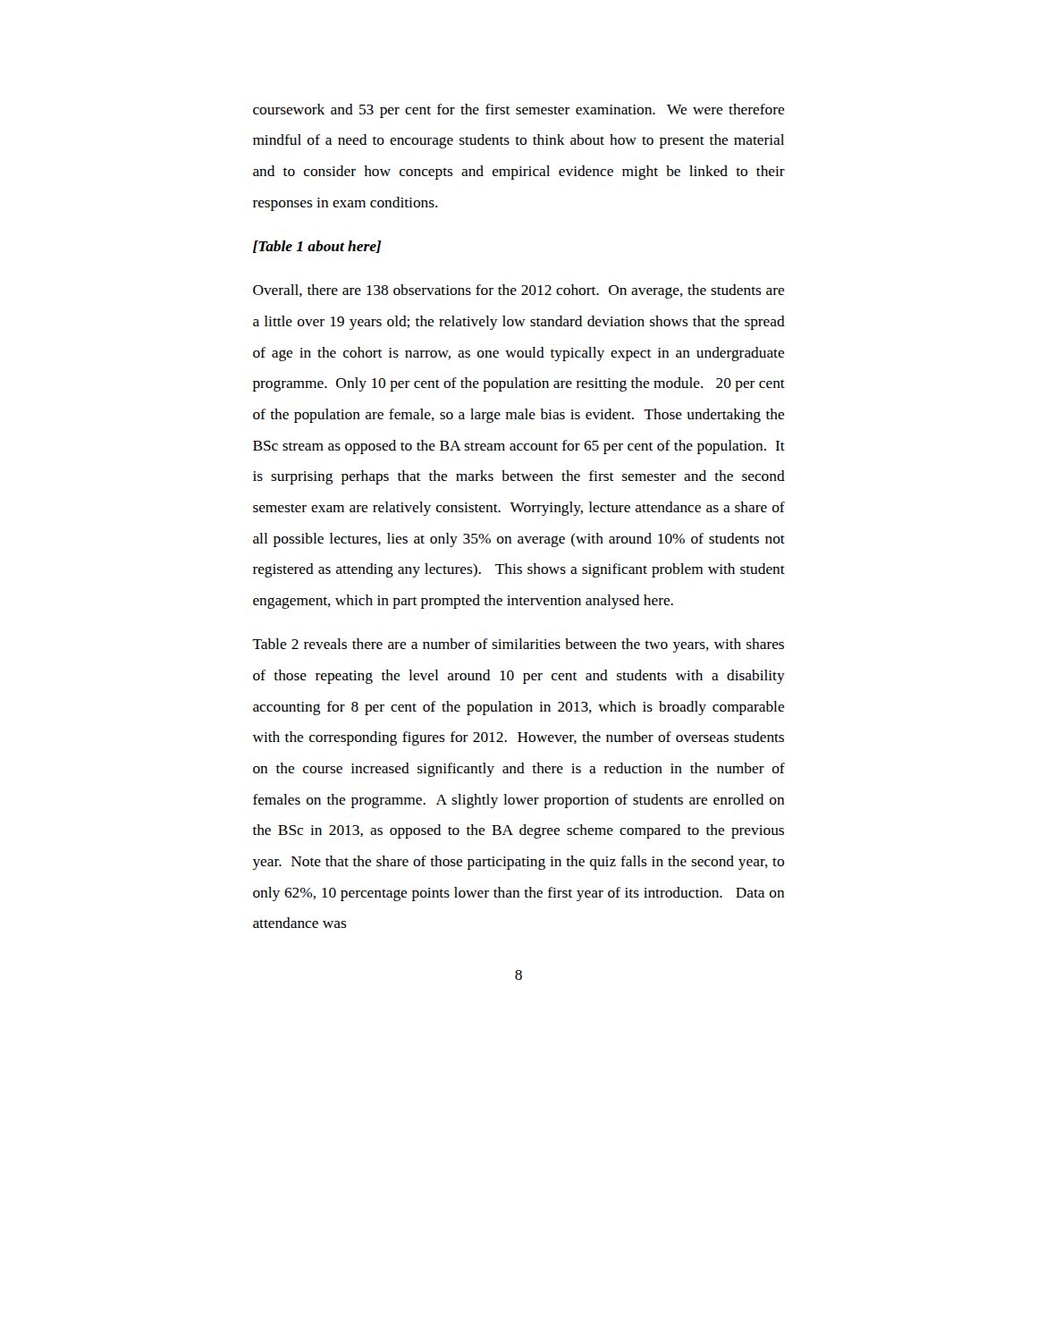coursework and 53 per cent for the first semester examination. We were therefore mindful of a need to encourage students to think about how to present the material and to consider how concepts and empirical evidence might be linked to their responses in exam conditions.
[Table 1 about here]
Overall, there are 138 observations for the 2012 cohort. On average, the students are a little over 19 years old; the relatively low standard deviation shows that the spread of age in the cohort is narrow, as one would typically expect in an undergraduate programme. Only 10 per cent of the population are resitting the module. 20 per cent of the population are female, so a large male bias is evident. Those undertaking the BSc stream as opposed to the BA stream account for 65 per cent of the population. It is surprising perhaps that the marks between the first semester and the second semester exam are relatively consistent. Worryingly, lecture attendance as a share of all possible lectures, lies at only 35% on average (with around 10% of students not registered as attending any lectures). This shows a significant problem with student engagement, which in part prompted the intervention analysed here.
Table 2 reveals there are a number of similarities between the two years, with shares of those repeating the level around 10 per cent and students with a disability accounting for 8 per cent of the population in 2013, which is broadly comparable with the corresponding figures for 2012. However, the number of overseas students on the course increased significantly and there is a reduction in the number of females on the programme. A slightly lower proportion of students are enrolled on the BSc in 2013, as opposed to the BA degree scheme compared to the previous year. Note that the share of those participating in the quiz falls in the second year, to only 62%, 10 percentage points lower than the first year of its introduction. Data on attendance was
8